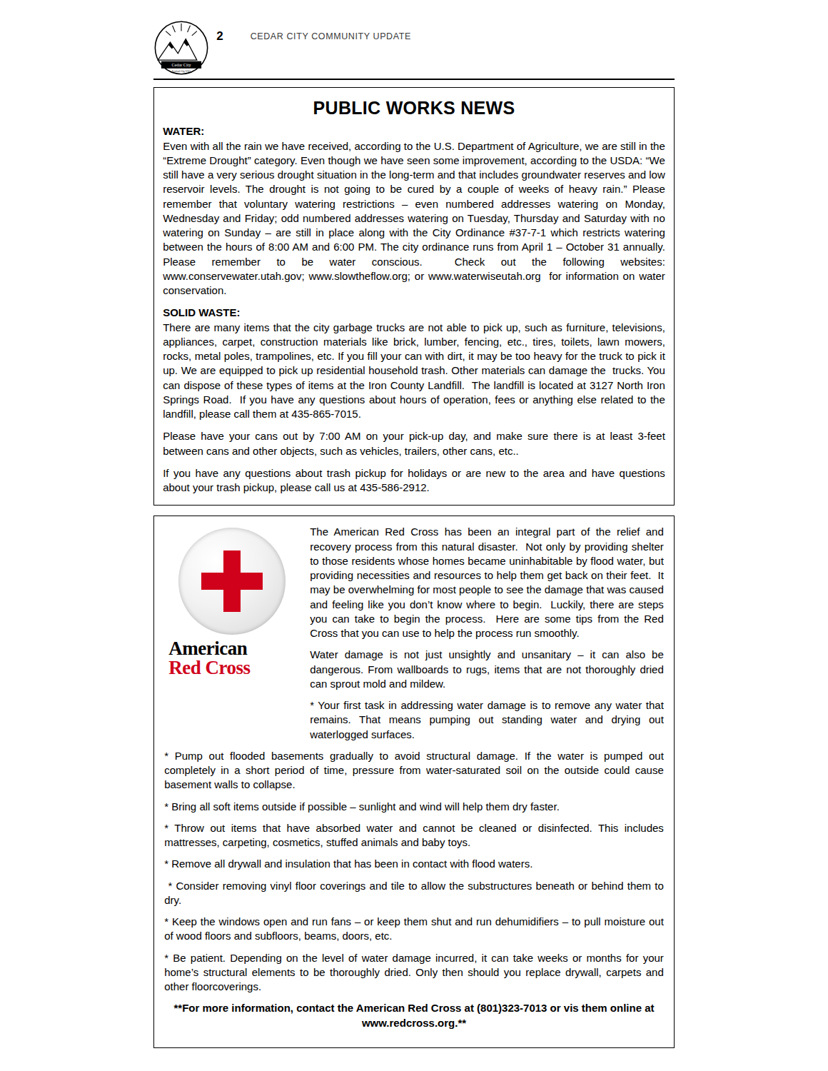Cedar City Festival City USA
2
Cedar City Community Update
PUBLIC WORKS NEWS
WATER:
Even with all the rain we have received, according to the U.S. Department of Agriculture, we are still in the “Extreme Drought” category. Even though we have seen some improvement, according to the USDA: “We still have a very serious drought situation in the long-term and that includes groundwater reserves and low reservoir levels. The drought is not going to be cured by a couple of weeks of heavy rain.” Please remember that voluntary watering restrictions – even numbered addresses watering on Monday, Wednesday and Friday; odd numbered addresses watering on Tuesday, Thursday and Saturday with no watering on Sunday – are still in place along with the City Ordinance #37-7-1 which restricts watering between the hours of 8:00 AM and 6:00 PM. The city ordinance runs from April 1 – October 31 annually. Please remember to be water conscious. Check out the following websites: www.conservewater.utah.gov; www.slowtheflow.org; or www.waterwiseutah.org for information on water conservation.
SOLID WASTE:
There are many items that the city garbage trucks are not able to pick up, such as furniture, televisions, appliances, carpet, construction materials like brick, lumber, fencing, etc., tires, toilets, lawn mowers, rocks, metal poles, trampolines, etc. If you fill your can with dirt, it may be too heavy for the truck to pick it up. We are equipped to pick up residential household trash. Other materials can damage the trucks. You can dispose of these types of items at the Iron County Landfill. The landfill is located at 3127 North Iron Springs Road. If you have any questions about hours of operation, fees or anything else related to the landfill, please call them at 435-865-7015.
Please have your cans out by 7:00 AM on your pick-up day, and make sure there is at least 3-feet between cans and other objects, such as vehicles, trailers, other cans, etc..
If you have any questions about trash pickup for holidays or are new to the area and have questions about your trash pickup, please call us at 435-586-2912.
American
Red Cross
The American Red Cross has been an integral part of the relief and recovery process from this natural disaster. Not only by providing shelter to those residents whose homes became uninhabitable by flood water, but providing necessities and resources to help them get back on their feet. It may be overwhelming for most people to see the damage that was caused and feeling like you don’t know where to begin. Luckily, there are steps you can take to begin the process. Here are some tips from the Red Cross that you can use to help the process run smoothly.
Water damage is not just unsightly and unsanitary – it can also be dangerous. From wallboards to rugs, items that are not thoroughly dried can sprout mold and mildew.
* Your first task in addressing water damage is to remove any water that remains. That means pumping out standing water and drying out waterlogged surfaces.
* Pump out flooded basements gradually to avoid structural damage. If the water is pumped out completely in a short period of time, pressure from water-saturated soil on the outside could cause basement walls to collapse.
* Bring all soft items outside if possible – sunlight and wind will help them dry faster.
* Throw out items that have absorbed water and cannot be cleaned or disinfected. This includes mattresses, carpeting, cosmetics, stuffed animals and baby toys.
* Remove all drywall and insulation that has been in contact with flood waters.
* Consider removing vinyl floor coverings and tile to allow the substructures beneath or behind them to dry.
* Keep the windows open and run fans – or keep them shut and run dehumidifiers – to pull moisture out of wood floors and subfloors, beams, doors, etc.
* Be patient. Depending on the level of water damage incurred, it can take weeks or months for your home’s structural elements to be thoroughly dried. Only then should you replace drywall, carpets and other floorcoverings.
**For more information, contact the American Red Cross at (801)323-7013 or vis them online at www.redcross.org.**